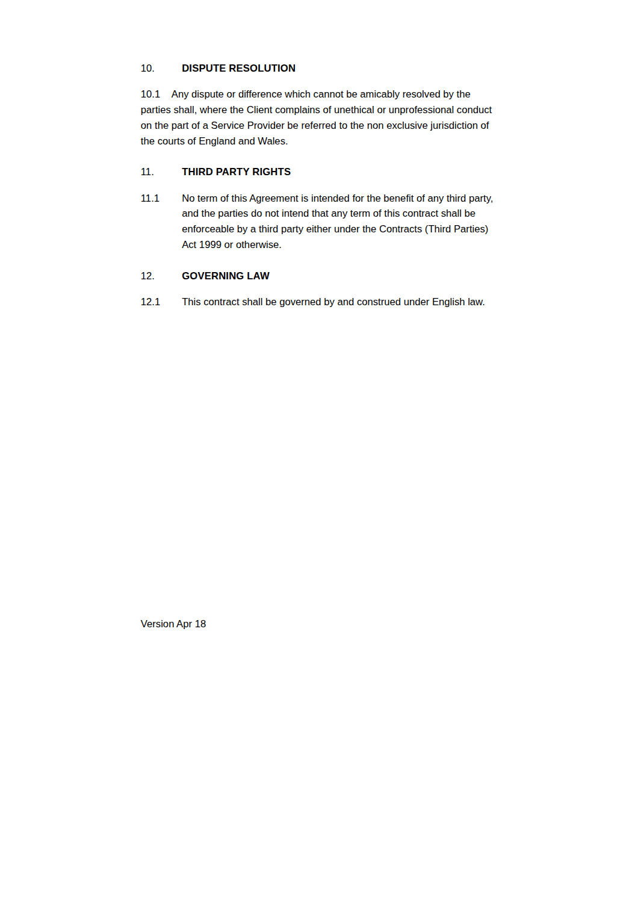10.
DISPUTE RESOLUTION
10.1 Any dispute or difference which cannot be amicably resolved by the parties shall, where the Client complains of unethical or unprofessional conduct on the part of a Service Provider be referred to the non exclusive jurisdiction of the courts of England and Wales.
11.
THIRD PARTY RIGHTS
11.1 No term of this Agreement is intended for the benefit of any third party, and the parties do not intend that any term of this contract shall be enforceable by a third party either under the Contracts (Third Parties) Act 1999 or otherwise.
12.
GOVERNING LAW
12.1 This contract shall be governed by and construed under English law.
Version Apr 18